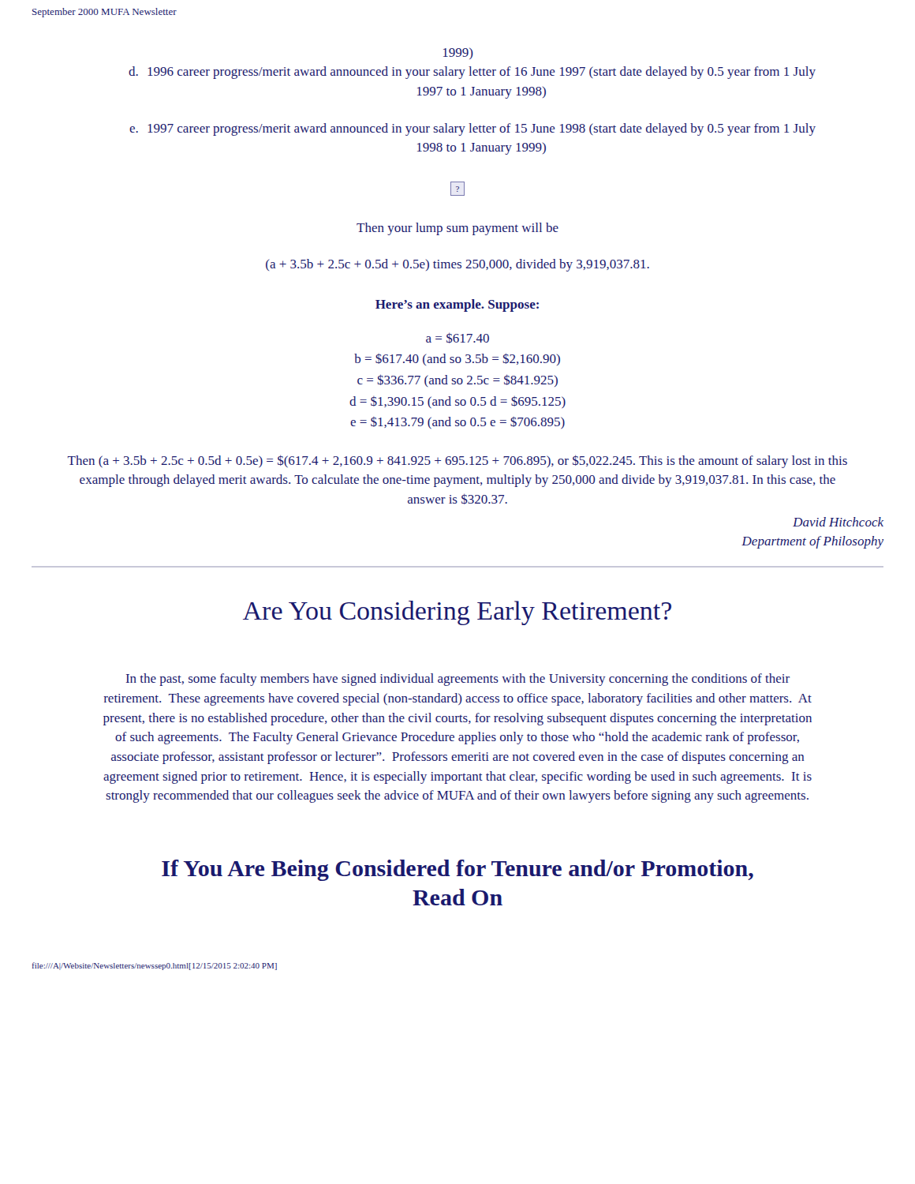September 2000 MUFA Newsletter
1999)
1996 career progress/merit award announced in your salary letter of 16 June 1997 (start date delayed by 0.5 year from 1 July 1997 to 1 January 1998)
1997 career progress/merit award announced in your salary letter of 15 June 1998 (start date delayed by 0.5 year from 1 July 1998 to 1 January 1999)
?
Then your lump sum payment will be
(a + 3.5b + 2.5c + 0.5d + 0.5e) times 250,000, divided by 3,919,037.81.
Here’s an example. Suppose:
a = $617.40
b = $617.40 (and so 3.5b = $2,160.90)
c = $336.77 (and so 2.5c = $841.925)
d = $1,390.15 (and so 0.5 d = $695.125)
e = $1,413.79 (and so 0.5 e = $706.895)
Then (a + 3.5b + 2.5c + 0.5d + 0.5e) = $(617.4 + 2,160.9 + 841.925 + 695.125 + 706.895), or $5,022.245. This is the amount of salary lost in this example through delayed merit awards. To calculate the one-time payment, multiply by 250,000 and divide by 3,919,037.81. In this case, the answer is $320.37.
David Hitchcock
Department of Philosophy
Are You Considering Early Retirement?
In the past, some faculty members have signed individual agreements with the University concerning the conditions of their retirement. These agreements have covered special (non-standard) access to office space, laboratory facilities and other matters. At present, there is no established procedure, other than the civil courts, for resolving subsequent disputes concerning the interpretation of such agreements. The Faculty General Grievance Procedure applies only to those who “hold the academic rank of professor, associate professor, assistant professor or lecturer”. Professors emeriti are not covered even in the case of disputes concerning an agreement signed prior to retirement. Hence, it is especially important that clear, specific wording be used in such agreements. It is strongly recommended that our colleagues seek the advice of MUFA and of their own lawyers before signing any such agreements.
If You Are Being Considered for Tenure and/or Promotion,
Read On
file:///A|/Website/Newsletters/newssep0.html[12/15/2015 2:02:40 PM]